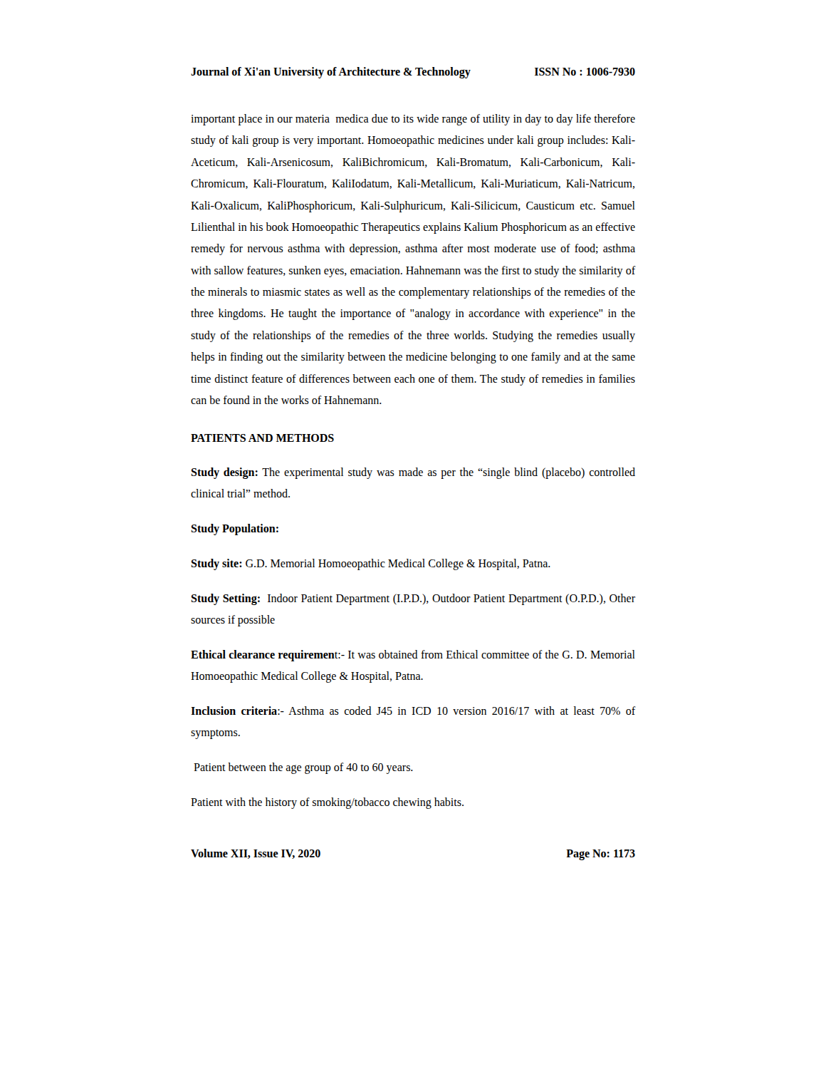Journal of Xi'an University of Architecture & Technology
ISSN No : 1006-7930
important place in our materia medica due to its wide range of utility in day to day life therefore study of kali group is very important. Homoeopathic medicines under kali group includes: Kali-Aceticum, Kali-Arsenicosum, KaliBichromicum, Kali-Bromatum, Kali-Carbonicum, Kali-Chromicum, Kali-Flouratum, KaliIodatum, Kali-Metallicum, Kali-Muriaticum, Kali-Natricum, Kali-Oxalicum, KaliPhosphoricum, Kali-Sulphuricum, Kali-Silicicum, Causticum etc. Samuel Lilienthal in his book Homoeopathic Therapeutics explains Kalium Phosphoricum as an effective remedy for nervous asthma with depression, asthma after most moderate use of food; asthma with sallow features, sunken eyes, emaciation. Hahnemann was the first to study the similarity of the minerals to miasmic states as well as the complementary relationships of the remedies of the three kingdoms. He taught the importance of "analogy in accordance with experience" in the study of the relationships of the remedies of the three worlds. Studying the remedies usually helps in finding out the similarity between the medicine belonging to one family and at the same time distinct feature of differences between each one of them. The study of remedies in families can be found in the works of Hahnemann.
PATIENTS AND METHODS
Study design: The experimental study was made as per the “single blind (placebo) controlled clinical trial” method.
Study Population:
Study site: G.D. Memorial Homoeopathic Medical College & Hospital, Patna.
Study Setting: Indoor Patient Department (I.P.D.), Outdoor Patient Department (O.P.D.), Other sources if possible
Ethical clearance requirement:- It was obtained from Ethical committee of the G. D. Memorial Homoeopathic Medical College & Hospital, Patna.
Inclusion criteria:- Asthma as coded J45 in ICD 10 version 2016/17 with at least 70% of symptoms.
Patient between the age group of 40 to 60 years.
Patient with the history of smoking/tobacco chewing habits.
Volume XII, Issue IV, 2020
Page No: 1173